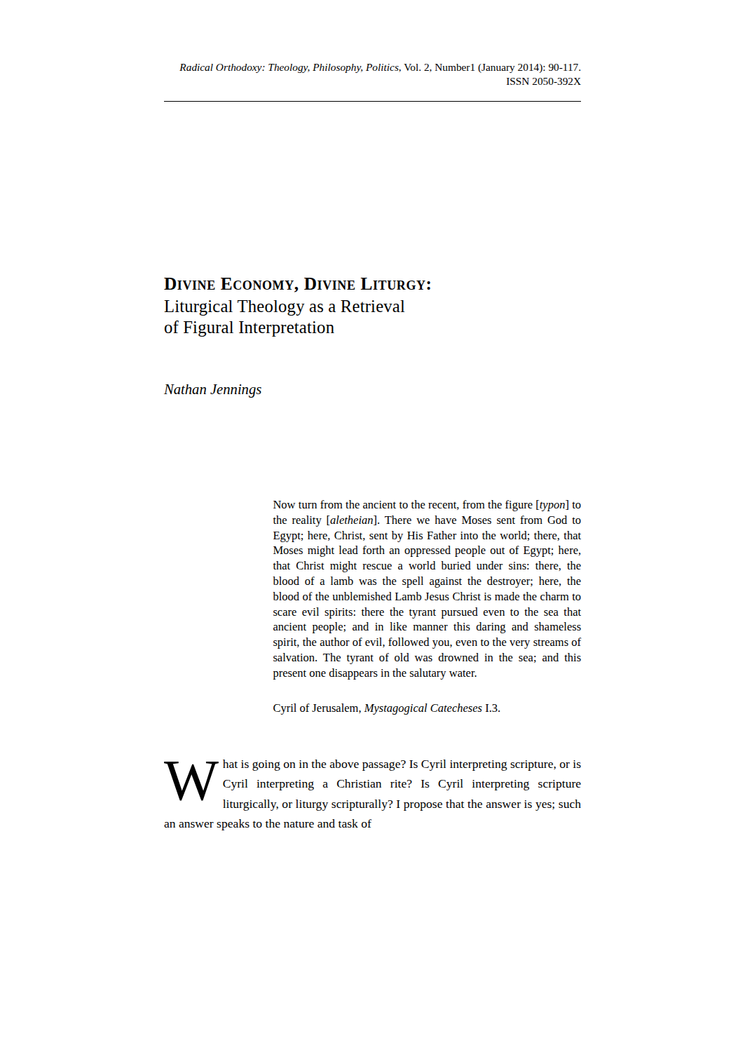Radical Orthodoxy: Theology, Philosophy, Politics, Vol. 2, Number1 (January 2014): 90-117.
ISSN 2050-392X
Divine Economy, Divine Liturgy: Liturgical Theology as a Retrieval
of Figural Interpretation
Nathan Jennings
Now turn from the ancient to the recent, from the figure [typon] to the reality [aletheian]. There we have Moses sent from God to Egypt; here, Christ, sent by His Father into the world; there, that Moses might lead forth an oppressed people out of Egypt; here, that Christ might rescue a world buried under sins: there, the blood of a lamb was the spell against the destroyer; here, the blood of the unblemished Lamb Jesus Christ is made the charm to scare evil spirits: there the tyrant pursued even to the sea that ancient people; and in like manner this daring and shameless spirit, the author of evil, followed you, even to the very streams of salvation. The tyrant of old was drowned in the sea; and this present one disappears in the salutary water.
Cyril of Jerusalem, Mystagogical Catecheses I.3.
What is going on in the above passage? Is Cyril interpreting scripture, or is Cyril interpreting a Christian rite? Is Cyril interpreting scripture liturgically, or liturgy scripturally? I propose that the answer is yes; such an answer speaks to the nature and task of